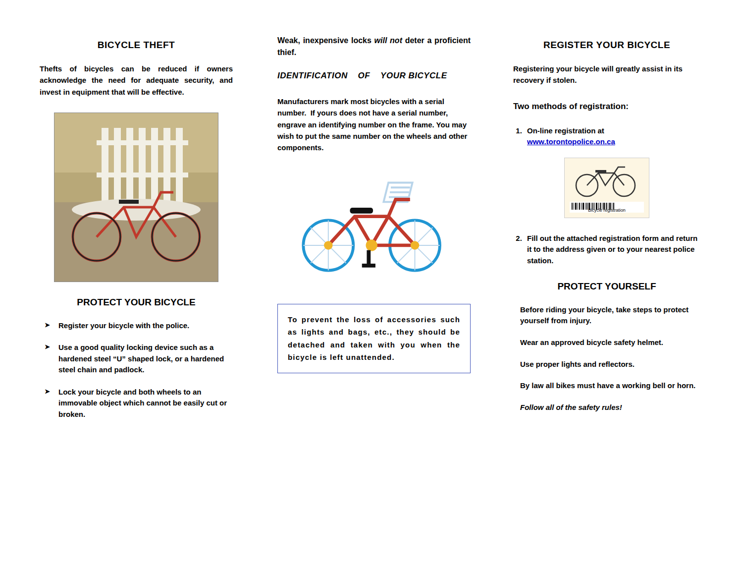BICYCLE THEFT
Thefts of bicycles can be reduced if owners acknowledge the need for adequate security, and invest in equipment that will be effective.
PROTECT YOUR BICYCLE
Register your bicycle with the police.
Use a good quality locking device such as a hardened steel “U” shaped lock, or a hardened steel chain and padlock.
Lock your bicycle and both wheels to an immovable object which cannot be easily cut or broken.
Weak, inexpensive locks will not deter a proficient thief.
IDENTIFICATION OF YOUR BICYCLE
Manufacturers mark most bicycles with a serial number. If yours does not have a serial number, engrave an identifying number on the frame. You may wish to put the same number on the wheels and other components.
To prevent the loss of accessories such as lights and bags, etc., they should be detached and taken with you when the bicycle is left unattended.
REGISTER YOUR BICYCLE
Registering your bicycle will greatly assist in its recovery if stolen.
Two methods of registration:
On-line registration at
www.torontopolice.on.ca
Fill out the attached registration form and return it to the address given or to your nearest police station.
PROTECT YOURSELF
Before riding your bicycle, take steps to protect yourself from injury.
Wear an approved bicycle safety helmet.
Use proper lights and reflectors.
By law all bikes must have a working bell or horn.
Follow all of the safety rules!